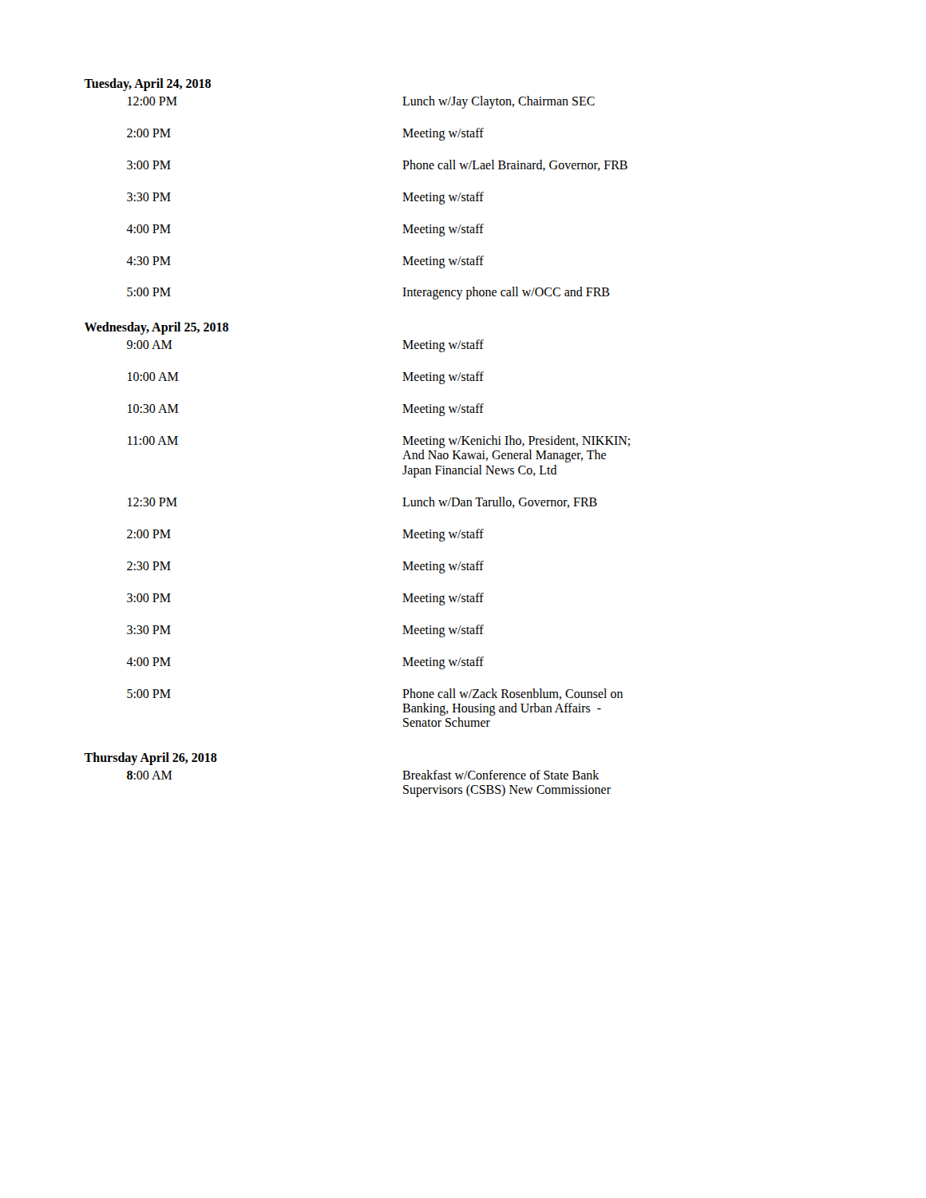Tuesday, April 24, 2018
| 12:00 PM | Lunch w/Jay Clayton, Chairman SEC |
| 2:00 PM | Meeting w/staff |
| 3:00 PM | Phone call w/Lael Brainard, Governor, FRB |
| 3:30 PM | Meeting w/staff |
| 4:00 PM | Meeting w/staff |
| 4:30 PM | Meeting w/staff |
| 5:00 PM | Interagency phone call w/OCC and FRB |
Wednesday, April 25, 2018
| 9:00 AM | Meeting w/staff |
| 10:00 AM | Meeting w/staff |
| 10:30 AM | Meeting w/staff |
| 11:00 AM | Meeting w/Kenichi Iho, President, NIKKIN; And Nao Kawai, General Manager, The Japan Financial News Co, Ltd |
| 12:30 PM | Lunch w/Dan Tarullo, Governor, FRB |
| 2:00 PM | Meeting w/staff |
| 2:30 PM | Meeting w/staff |
| 3:00 PM | Meeting w/staff |
| 3:30 PM | Meeting w/staff |
| 4:00 PM | Meeting w/staff |
| 5:00 PM | Phone call w/Zack Rosenblum, Counsel on Banking, Housing and Urban Affairs - Senator Schumer |
Thursday April 26, 2018
| 8 :00 AM | Breakfast w/Conference of State Bank Supervisors (CSBS) New Commissioner |